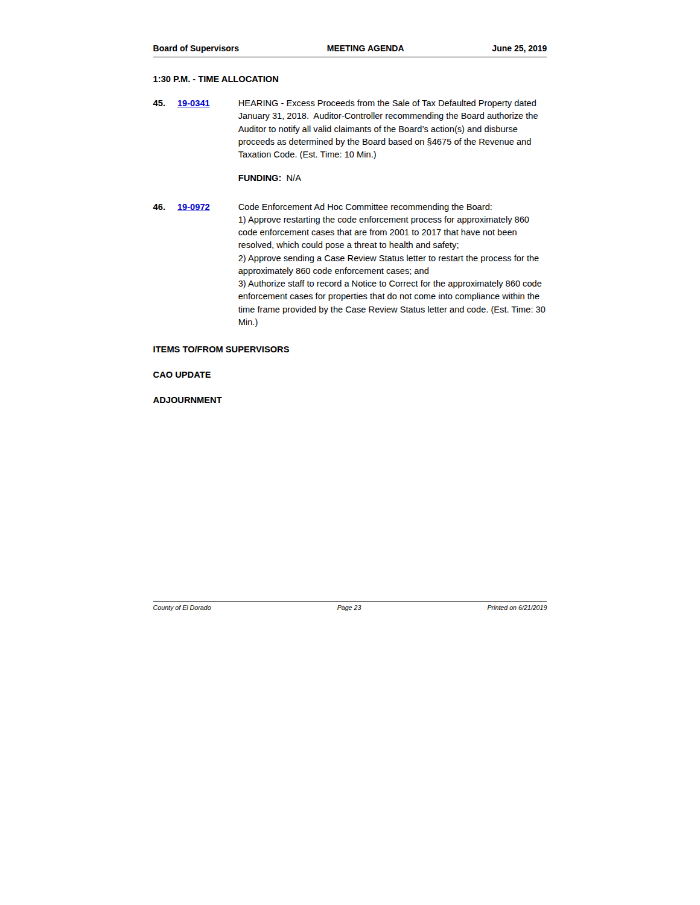Board of Supervisors
MEETING AGENDA
June 25, 2019
1:30 P.M. - TIME ALLOCATION
45.
19-0341
HEARING - Excess Proceeds from the Sale of Tax Defaulted Property dated January 31, 2018. Auditor-Controller recommending the Board authorize the Auditor to notify all valid claimants of the Board’s action(s) and disburse proceeds as determined by the Board based on §4675 of the Revenue and Taxation Code. (Est. Time: 10 Min.)
FUNDING: N/A
46.
19-0972
Code Enforcement Ad Hoc Committee recommending the Board:
1) Approve restarting the code enforcement process for approximately 860 code enforcement cases that are from 2001 to 2017 that have not been resolved, which could pose a threat to health and safety;
2) Approve sending a Case Review Status letter to restart the process for the approximately 860 code enforcement cases; and
3) Authorize staff to record a Notice to Correct for the approximately 860 code enforcement cases for properties that do not come into compliance within the time frame provided by the Case Review Status letter and code. (Est. Time: 30 Min.)
ITEMS TO/FROM SUPERVISORS
CAO UPDATE
ADJOURNMENT
County of El Dorado
Page 23
Printed on 6/21/2019